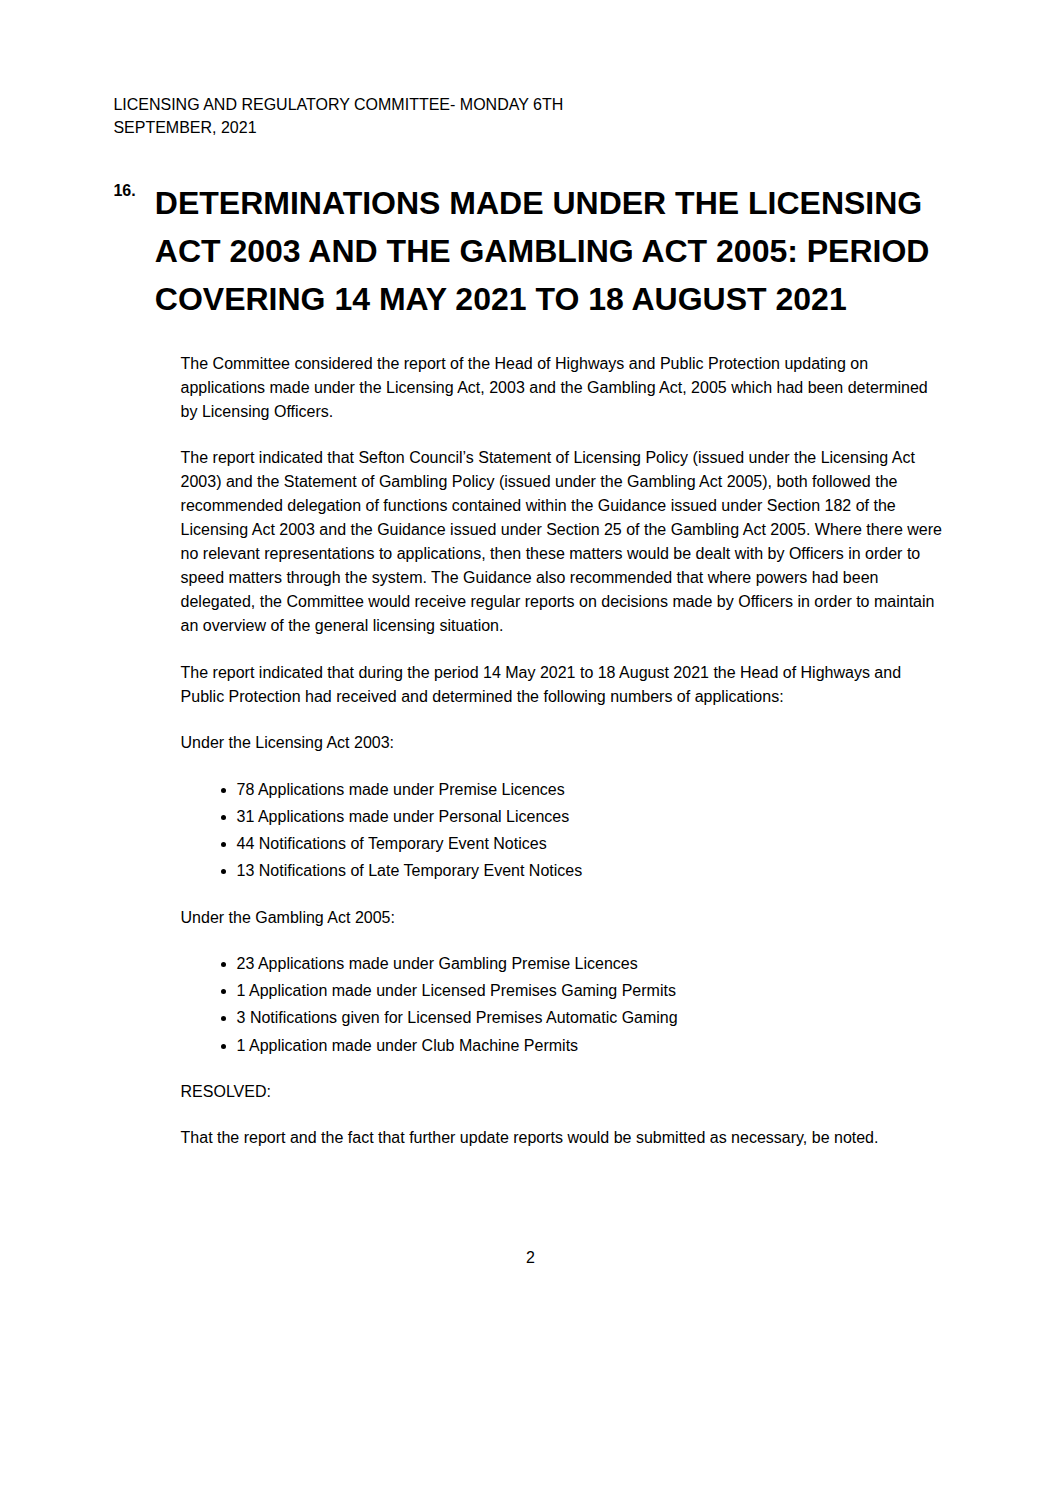LICENSING AND REGULATORY COMMITTEE- MONDAY 6TH
SEPTEMBER, 2021
16.
Determinations made under the Licensing Act 2003 and the Gambling Act 2005: Period covering 14 May 2021 to 18 August 2021
The Committee considered the report of the Head of Highways and Public Protection updating on applications made under the Licensing Act, 2003 and the Gambling Act, 2005 which had been determined by Licensing Officers.
The report indicated that Sefton Council’s Statement of Licensing Policy (issued under the Licensing Act 2003) and the Statement of Gambling Policy (issued under the Gambling Act 2005), both followed the recommended delegation of functions contained within the Guidance issued under Section 182 of the Licensing Act 2003 and the Guidance issued under Section 25 of the Gambling Act 2005. Where there were no relevant representations to applications, then these matters would be dealt with by Officers in order to speed matters through the system. The Guidance also recommended that where powers had been delegated, the Committee would receive regular reports on decisions made by Officers in order to maintain an overview of the general licensing situation.
The report indicated that during the period 14 May 2021 to 18 August 2021 the Head of Highways and Public Protection had received and determined the following numbers of applications:
Under the Licensing Act 2003:
78 Applications made under Premise Licences
31 Applications made under Personal Licences
44 Notifications of Temporary Event Notices
13 Notifications of Late Temporary Event Notices
Under the Gambling Act 2005:
23 Applications made under Gambling Premise Licences
1 Application made under Licensed Premises Gaming Permits
3 Notifications given for Licensed Premises Automatic Gaming
1 Application made under Club Machine Permits
RESOLVED:
That the report and the fact that further update reports would be submitted as necessary, be noted.
2